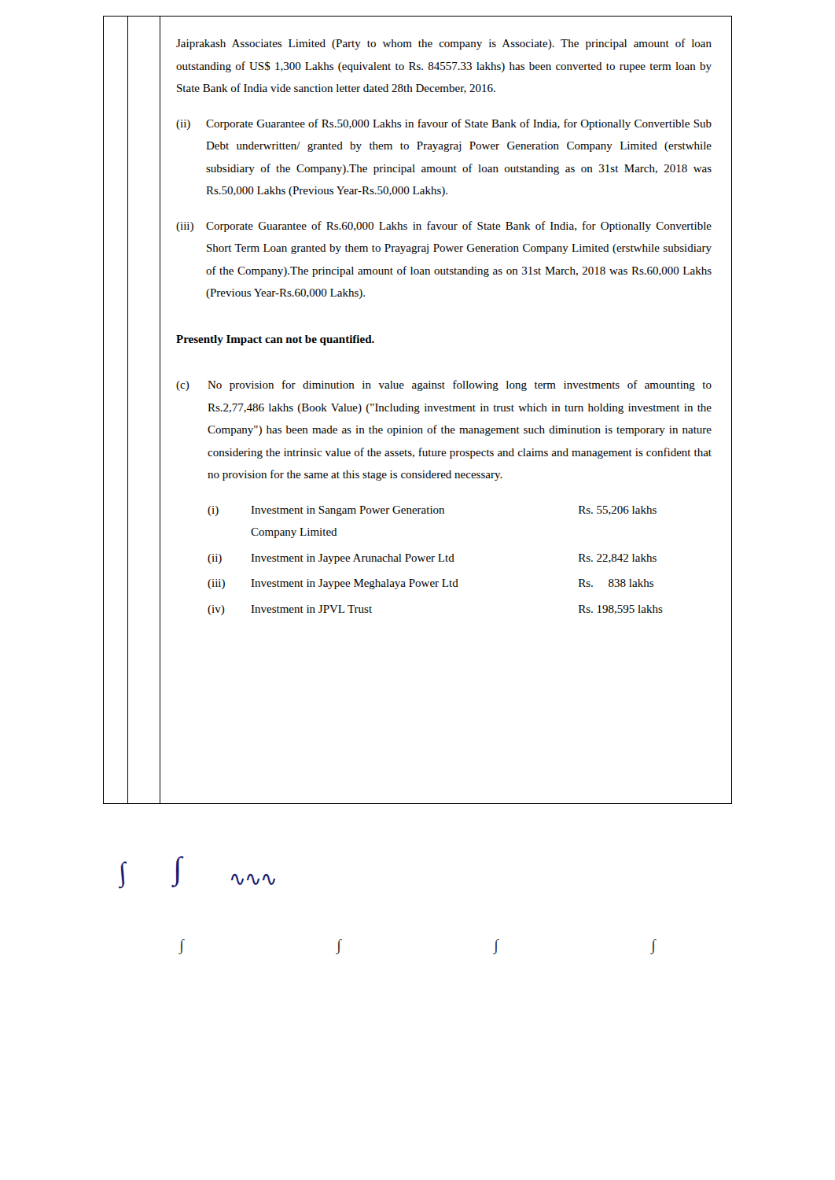Jaiprakash Associates Limited (Party to whom the company is Associate). The principal amount of loan outstanding of US$ 1,300 Lakhs (equivalent to Rs. 84557.33 lakhs) has been converted to rupee term loan by State Bank of India vide sanction letter dated 28th December, 2016.
(ii) Corporate Guarantee of Rs.50,000 Lakhs in favour of State Bank of India, for Optionally Convertible Sub Debt underwritten/ granted by them to Prayagraj Power Generation Company Limited (erstwhile subsidiary of the Company).The principal amount of loan outstanding as on 31st March, 2018 was Rs.50,000 Lakhs (Previous Year-Rs.50,000 Lakhs).
(iii) Corporate Guarantee of Rs.60,000 Lakhs in favour of State Bank of India, for Optionally Convertible Short Term Loan granted by them to Prayagraj Power Generation Company Limited (erstwhile subsidiary of the Company).The principal amount of loan outstanding as on 31st March, 2018 was Rs.60,000 Lakhs (Previous Year-Rs.60,000 Lakhs).
Presently Impact can not be quantified.
(c)
No provision for diminution in value against following long term investments of amounting to Rs.2,77,486 lakhs (Book Value) ("Including investment in trust which in turn holding investment in the Company") has been made as in the opinion of the management such diminution is temporary in nature considering the intrinsic value of the assets, future prospects and claims and management is confident that no provision for the same at this stage is considered necessary.
| (i) | Investment in Sangam Power Generation Company Limited | Rs. 55,206 lakhs |
| (ii) | Investment in Jaypee Arunachal Power Ltd | Rs. 22,842 lakhs |
| (iii) | Investment in Jaypee Meghalaya Power Ltd | Rs. 838 lakhs |
| (iv) | Investment in JPVL Trust | Rs. 198,595 lakhs |
∫ ∫ ∿∿∿
∫ ∫ ∫ ∫